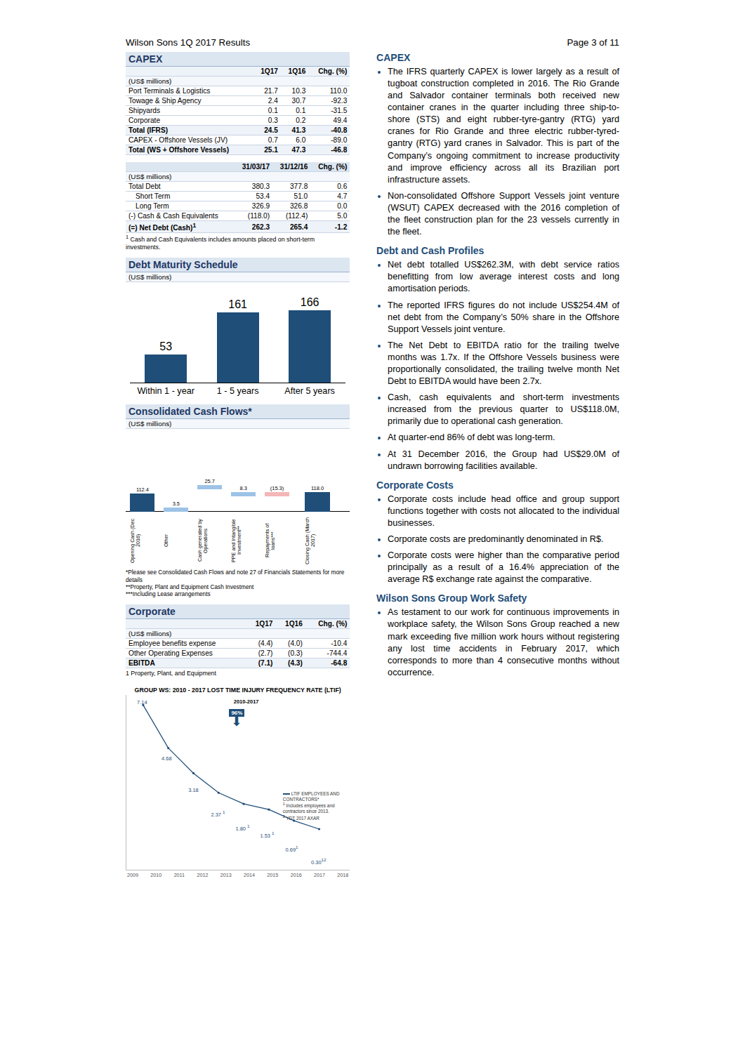Wilson Sons 1Q 2017 Results
Page 3 of 11
CAPEX
| (US$ millions) |
| | 1Q17 | 1Q16 | Chg. (%) |
| Port Terminals & Logistics | 21.7 | 10.3 | 110.0 |
| Towage & Ship Agency | 2.4 | 30.7 | -92.3 |
| Shipyards | 0.1 | 0.1 | -31.5 |
| Corporate | 0.3 | 0.2 | 49.4 |
| Total (IFRS) | 24.5 | 41.3 | -40.8 |
| CAPEX - Offshore Vessels (JV) | 0.7 | 6.0 | -89.0 |
| Total (WS + Offshore Vessels) | 25.1 | 47.3 | -46.8 |
| | 31/03/17 | 31/12/16 | Chg. (%) |
| --- | --- | --- | --- |
| (US$ millions) |
| Total Debt | 380.3 | 377.8 | 0.6 |
| Short Term | 53.4 | 51.0 | 4.7 |
| Long Term | 326.9 | 326.8 | 0.0 |
| (-) Cash & Cash Equivalents | (118.0) | (112.4) | 5.0 |
| (=) Net Debt (Cash) 1 | 262.3 | 265.4 | -1.2 |
1 Cash and Cash Equivalents includes amounts placed on short-term investments.
Debt Maturity Schedule
(US$ millions)
53
161
166
Within 1 - year
1 - 5 years
After 5 years
Consolidated Cash Flows*
(US$ millions)
112.4
Opening Cash (Dec 2016)
3.5
Other
25.7
Cash generated by Operations
8.3
PPE and Intangible Investment**
(15.3)
Repayments of loans***
118.0
Closing Cash (March 2017)
*Please see Consolidated Cash Flows and note 27 of Financials Statements for more details
**Property, Plant and Equipment Cash Investment
***Including Lease arrangements
Corporate
| | 1Q17 | 1Q16 | Chg. (%) |
| --- | --- | --- | --- |
| (US$ millions) |
| Employee benefits expense | (4.4) | (4.0) | -10.4 |
| Other Operating Expenses | (2.7) | (0.3) | -744.4 |
| EBITDA | (7.1) | (4.3) | -64.8 |
1 Property, Plant, and Equipment
GROUP WS: 2010 - 2017 LOST TIME INJURY FREQUENCY RATE (LTIF)
2010-2017
96%
⬇
7.14
4.68
3.18
2.37 1
1.80 1
1.53 1
0.691
0.3012
LTIF EMPLOYEES AND CONTRACTORS*
1 Includes employees and contractors since 2013.
2 YDT 2017 AXAR
2009201020112012201320142015201620172018
CAPEX
The IFRS quarterly CAPEX is lower largely as a result of tugboat construction completed in 2016. The Rio Grande and Salvador container terminals both received new container cranes in the quarter including three ship-to-shore (STS) and eight rubber-tyre-gantry (RTG) yard cranes for Rio Grande and three electric rubber-tyred-gantry (RTG) yard cranes in Salvador. This is part of the Company’s ongoing commitment to increase productivity and improve efficiency across all its Brazilian port infrastructure assets.
Non-consolidated Offshore Support Vessels joint venture (WSUT) CAPEX decreased with the 2016 completion of the fleet construction plan for the 23 vessels currently in the fleet.
Debt and Cash Profiles
Net debt totalled US$262.3M, with debt service ratios benefitting from low average interest costs and long amortisation periods.
The reported IFRS figures do not include US$254.4M of net debt from the Company’s 50% share in the Offshore Support Vessels joint venture.
The Net Debt to EBITDA ratio for the trailing twelve months was 1.7x. If the Offshore Vessels business were proportionally consolidated, the trailing twelve month Net Debt to EBITDA would have been 2.7x.
Cash, cash equivalents and short-term investments increased from the previous quarter to US$118.0M, primarily due to operational cash generation.
At quarter-end 86% of debt was long-term.
At 31 December 2016, the Group had US$29.0M of undrawn borrowing facilities available.
Corporate Costs
Corporate costs include head office and group support functions together with costs not allocated to the individual businesses.
Corporate costs are predominantly denominated in R$.
Corporate costs were higher than the comparative period principally as a result of a 16.4% appreciation of the average R$ exchange rate against the comparative.
Wilson Sons Group Work Safety
As testament to our work for continuous improvements in workplace safety, the Wilson Sons Group reached a new mark exceeding five million work hours without registering any lost time accidents in February 2017, which corresponds to more than 4 consecutive months without occurrence.